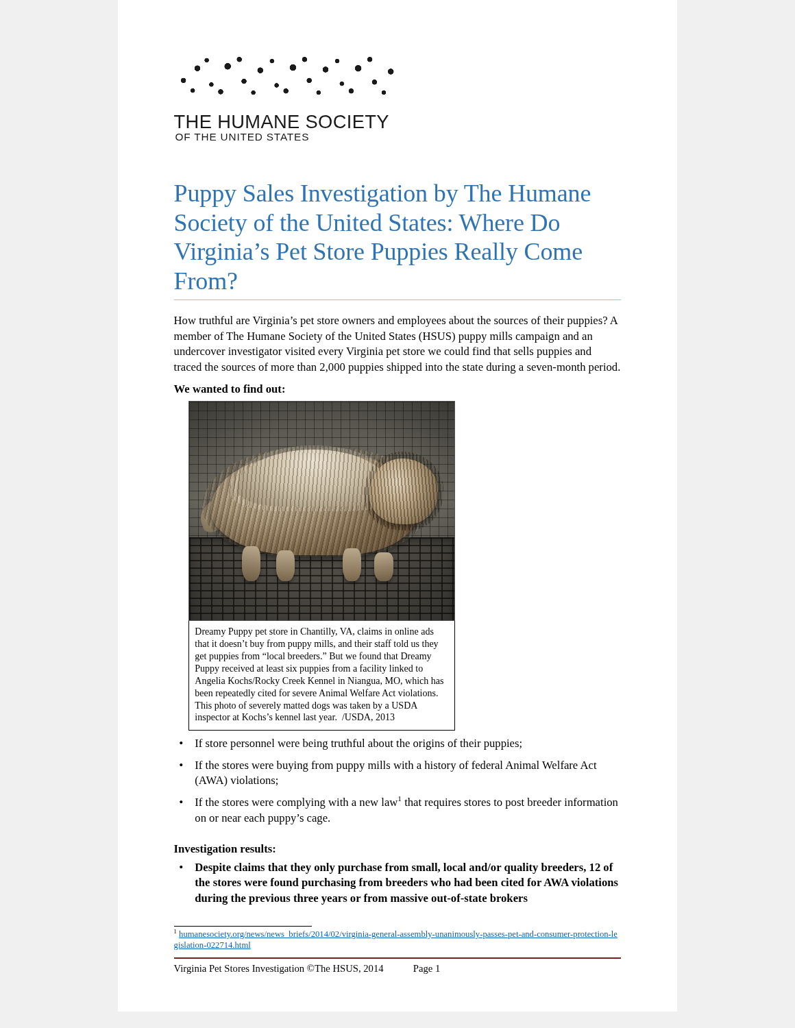THE HUMANE SOCIETY OF THE UNITED STATES
Puppy Sales Investigation by The Humane Society of the United States: Where Do Virginia’s Pet Store Puppies Really Come From?
How truthful are Virginia’s pet store owners and employees about the sources of their puppies? A member of The Humane Society of the United States (HSUS) puppy mills campaign and an undercover investigator visited every Virginia pet store we could find that sells puppies and traced the sources of more than 2,000 puppies shipped into the state during a seven-month period.
We wanted to find out:
Dreamy Puppy pet store in Chantilly, VA, claims in online ads that it doesn’t buy from puppy mills, and their staff told us they get puppies from “local breeders.” But we found that Dreamy Puppy received at least six puppies from a facility linked to Angelia Kochs/Rocky Creek Kennel in Niangua, MO, which has been repeatedly cited for severe Animal Welfare Act violations. This photo of severely matted dogs was taken by a USDA inspector at Kochs’s kennel last year. /USDA, 2013
If store personnel were being truthful about the origins of their puppies;
If the stores were buying from puppy mills with a history of federal Animal Welfare Act (AWA) violations;
If the stores were complying with a new law1 that requires stores to post breeder information on or near each puppy’s cage.
Investigation results:
Despite claims that they only purchase from small, local and/or quality breeders, 12 of the stores were found purchasing from breeders who had been cited for AWA violations during the previous three years or from massive out-of-state brokers
1 humanesociety.org/news/news_briefs/2014/02/virginia-general-assembly-unanimously-passes-pet-and-consumer-protection-legislation-022714.html
Virginia Pet Stores Investigation ©The HSUS, 2014Page 1